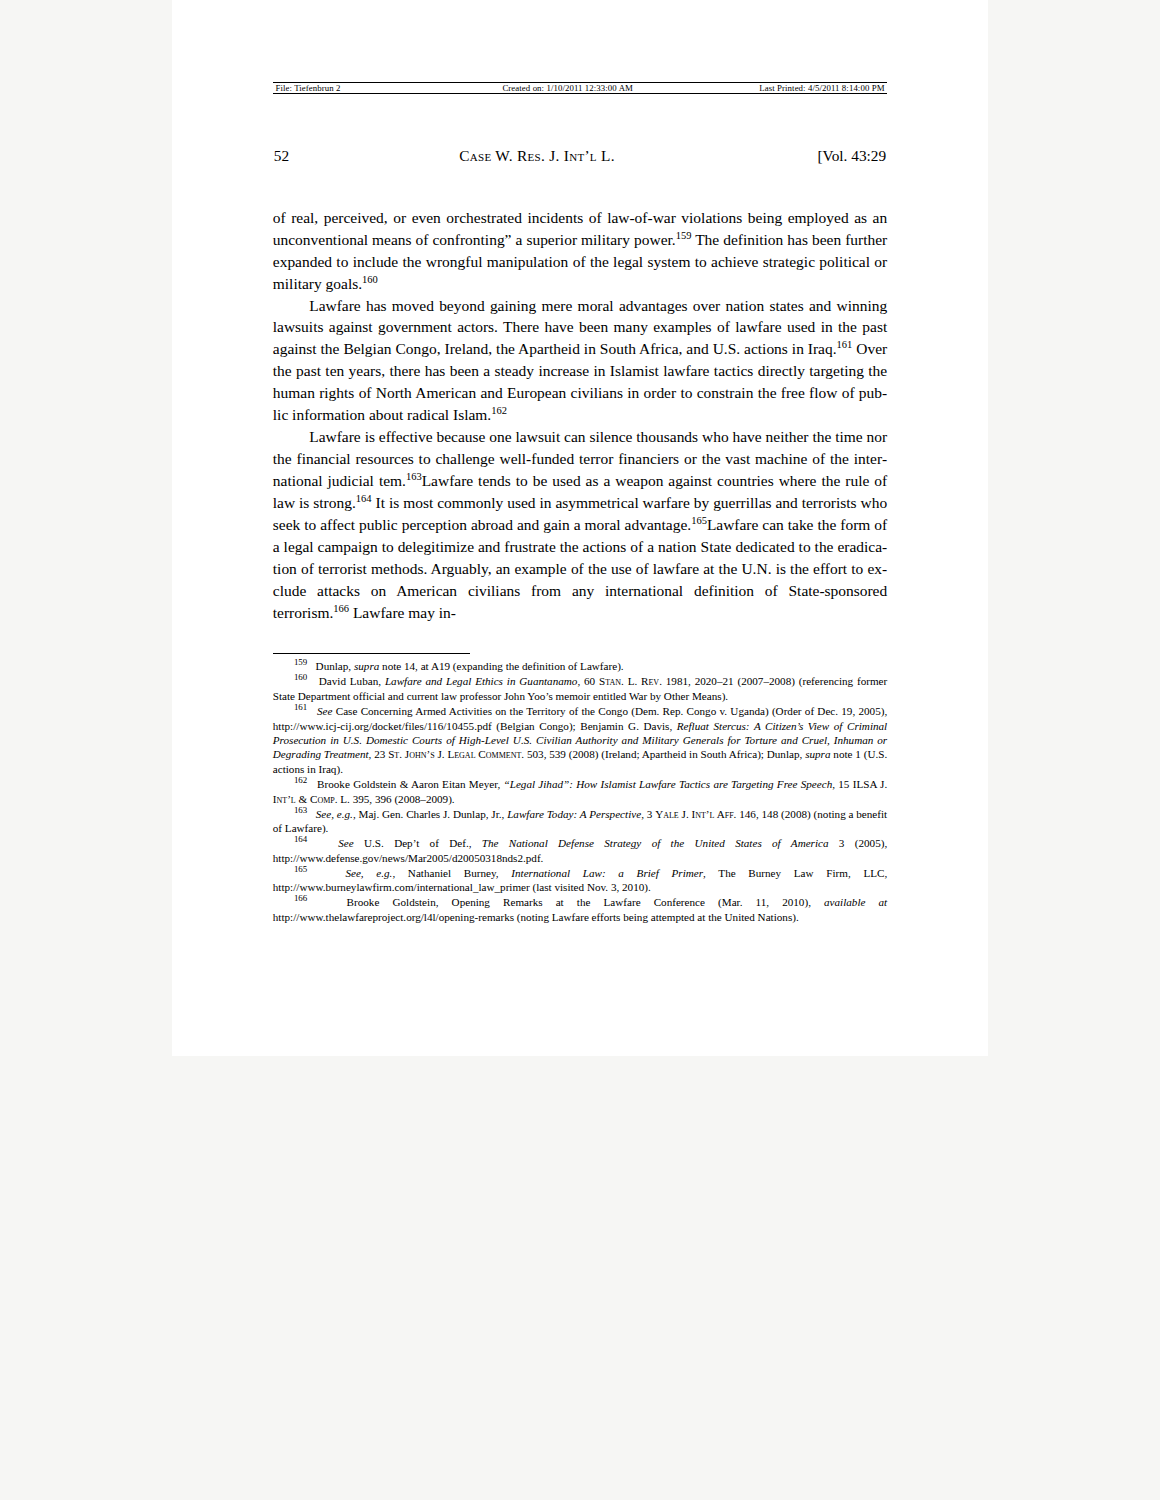| File: Tiefenbrun 2 | Created on: 1/10/2011 12:33:00 AM | Last Printed: 4/5/2011 8:14:00 PM |
| 52 | Case W. Res. J. Int’l L. | [Vol. 43:29 |
of real, perceived, or even orchestrated incidents of law-of-war violations being employed as an unconventional means of confronting” a superior military power.159 The definition has been further expanded to include the wrongful manipulation of the legal system to achieve strategic political or military goals.160
Lawfare has moved beyond gaining mere moral advantages over nation states and winning lawsuits against government actors. There have been many examples of lawfare used in the past against the Belgian Congo, Ireland, the Apartheid in South Africa, and U.S. actions in Iraq.161 Over the past ten years, there has been a steady increase in Islamist lawfare tactics directly targeting the human rights of North American and European civilians in order to constrain the free flow of public information about radical Islam.162
Lawfare is effective because one lawsuit can silence thousands who have neither the time nor the financial resources to challenge well-funded terror financiers or the vast machine of the international judicial tem.163Lawfare tends to be used as a weapon against countries where the rule of law is strong.164 It is most commonly used in asymmetrical warfare by guerrillas and terrorists who seek to affect public perception abroad and gain a moral advantage.165Lawfare can take the form of a legal campaign to delegitimize and frustrate the actions of a nation State dedicated to the eradication of terrorist methods. Arguably, an example of the use of lawfare at the U.N. is the effort to exclude attacks on American civilians from any international definition of State-sponsored terrorism.166 Lawfare may in-
159 Dunlap, supra note 14, at A19 (expanding the definition of Lawfare).
160 David Luban, Lawfare and Legal Ethics in Guantanamo, 60 Stan. L. Rev. 1981, 2020–21 (2007–2008) (referencing former State Department official and current law professor John Yoo’s memoir entitled War by Other Means).
161 See Case Concerning Armed Activities on the Territory of the Congo (Dem. Rep. Congo v. Uganda) (Order of Dec. 19, 2005), http://www.icj-cij.org/docket/files/116/10455.pdf (Belgian Congo); Benjamin G. Davis, Refluat Stercus: A Citizen’s View of Criminal Prosecution in U.S. Domestic Courts of High-Level U.S. Civilian Authority and Military Generals for Torture and Cruel, Inhuman or Degrading Treatment, 23 St. John’s J. Legal Comment. 503, 539 (2008) (Ireland; Apartheid in South Africa); Dunlap, supra note 1 (U.S. actions in Iraq).
162 Brooke Goldstein & Aaron Eitan Meyer, “Legal Jihad”: How Islamist Lawfare Tactics are Targeting Free Speech, 15 ILSA J. Int’l & Comp. L. 395, 396 (2008–2009).
163 See, e.g., Maj. Gen. Charles J. Dunlap, Jr., Lawfare Today: A Perspective, 3 Yale J. Int’l Aff. 146, 148 (2008) (noting a benefit of Lawfare).
164 See U.S. Dep’t of Def., The National Defense Strategy of the United States of America 3 (2005), http://www.defense.gov/news/Mar2005/d20050318nds2.pdf.
165 See, e.g., Nathaniel Burney, International Law: a Brief Primer, The Burney Law Firm, LLC, http://www.burneylawfirm.com/international_law_primer (last visited Nov. 3, 2010).
166 Brooke Goldstein, Opening Remarks at the Lawfare Conference (Mar. 11, 2010), available at http://www.thelawfareproject.org/l4l/opening-remarks (noting Lawfare efforts being attempted at the United Nations).